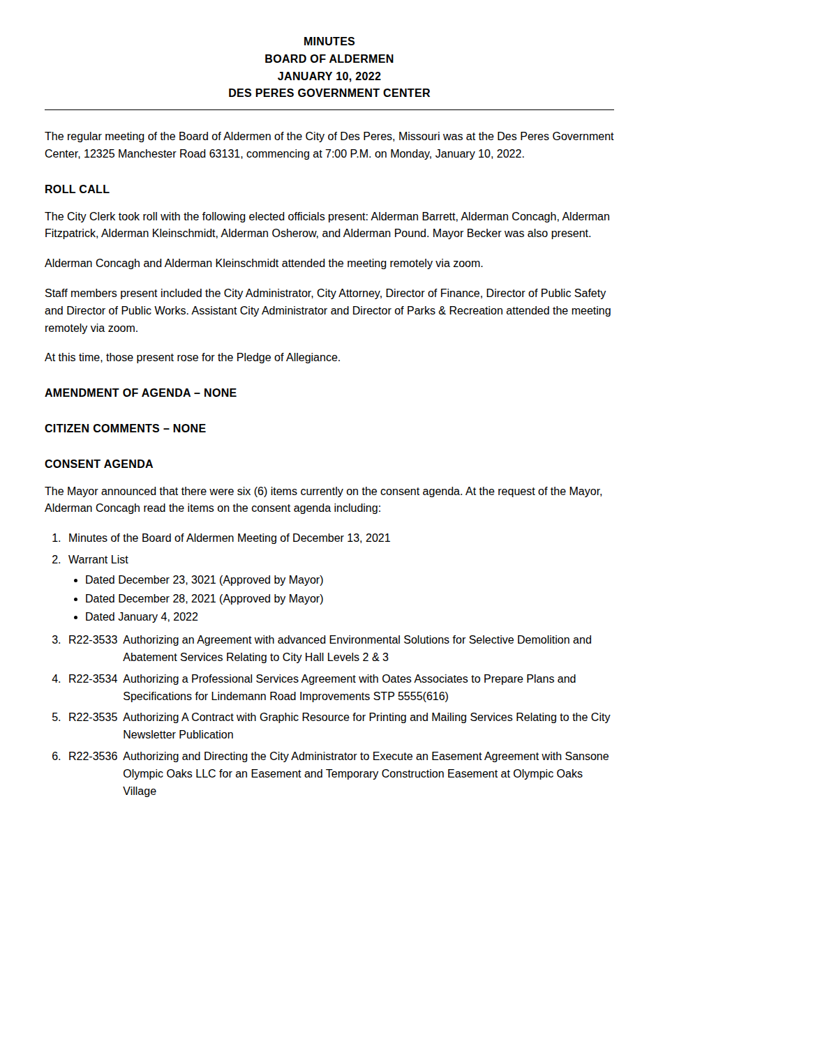MINUTES
BOARD OF ALDERMEN
JANUARY 10, 2022
DES PERES GOVERNMENT CENTER
The regular meeting of the Board of Aldermen of the City of Des Peres, Missouri was at the Des Peres Government Center, 12325 Manchester Road 63131, commencing at 7:00 P.M. on Monday, January 10, 2022.
ROLL CALL
The City Clerk took roll with the following elected officials present: Alderman Barrett, Alderman Concagh, Alderman Fitzpatrick, Alderman Kleinschmidt, Alderman Osherow, and Alderman Pound. Mayor Becker was also present.
Alderman Concagh and Alderman Kleinschmidt attended the meeting remotely via zoom.
Staff members present included the City Administrator, City Attorney, Director of Finance, Director of Public Safety and Director of Public Works. Assistant City Administrator and Director of Parks & Recreation attended the meeting remotely via zoom.
At this time, those present rose for the Pledge of Allegiance.
AMENDMENT OF AGENDA – NONE
CITIZEN COMMENTS – NONE
CONSENT AGENDA
The Mayor announced that there were six (6) items currently on the consent agenda. At the request of the Mayor, Alderman Concagh read the items on the consent agenda including:
Minutes of the Board of Aldermen Meeting of December 13, 2021
Warrant List
Dated December 23, 3021 (Approved by Mayor)
Dated December 28, 2021 (Approved by Mayor)
Dated January 4, 2022
R22-3533 Authorizing an Agreement with advanced Environmental Solutions for Selective Demolition and Abatement Services Relating to City Hall Levels 2 & 3
R22-3534 Authorizing a Professional Services Agreement with Oates Associates to Prepare Plans and Specifications for Lindemann Road Improvements STP 5555(616)
R22-3535 Authorizing A Contract with Graphic Resource for Printing and Mailing Services Relating to the City Newsletter Publication
R22-3536 Authorizing and Directing the City Administrator to Execute an Easement Agreement with Sansone Olympic Oaks LLC for an Easement and Temporary Construction Easement at Olympic Oaks Village